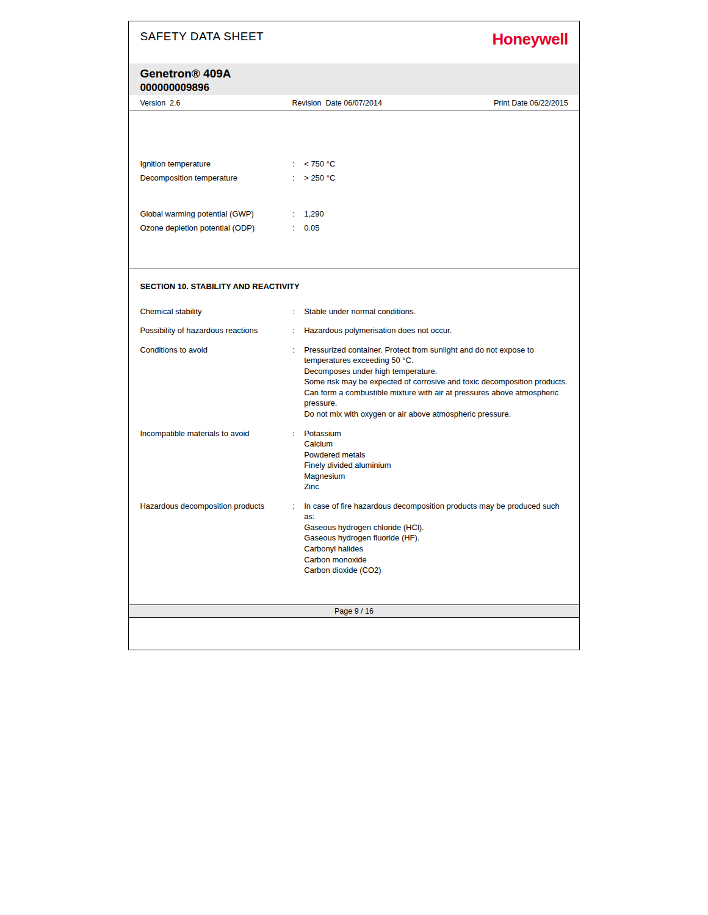SAFETY DATA SHEET
Honeywell
Genetron® 409A
000000009896
Version 2.6 Revision Date 06/07/2014 Print Date 06/22/2015
| Ignition temperature | : | < 750 °C |
| Decomposition temperature | : | > 250 °C |
| Global warming potential (GWP) | : | 1,290 |
| Ozone depletion potential (ODP) | : | 0.05 |
SECTION 10. STABILITY AND REACTIVITY
| Chemical stability | : | Stable under normal conditions. |
| Possibility of hazardous reactions | : | Hazardous polymerisation does not occur. |
| Conditions to avoid | : | Pressurized container. Protect from sunlight and do not expose to temperatures exceeding 50 °C. Decomposes under high temperature. Some risk may be expected of corrosive and toxic decomposition products. Can form a combustible mixture with air at pressures above atmospheric pressure. Do not mix with oxygen or air above atmospheric pressure. |
| Incompatible materials to avoid | : | Potassium Calcium Powdered metals Finely divided aluminium Magnesium Zinc |
| Hazardous decomposition products | : | In case of fire hazardous decomposition products may be produced such as: Gaseous hydrogen chloride (HCl). Gaseous hydrogen fluoride (HF). Carbonyl halides Carbon monoxide Carbon dioxide (CO2) |
Page 9 / 16